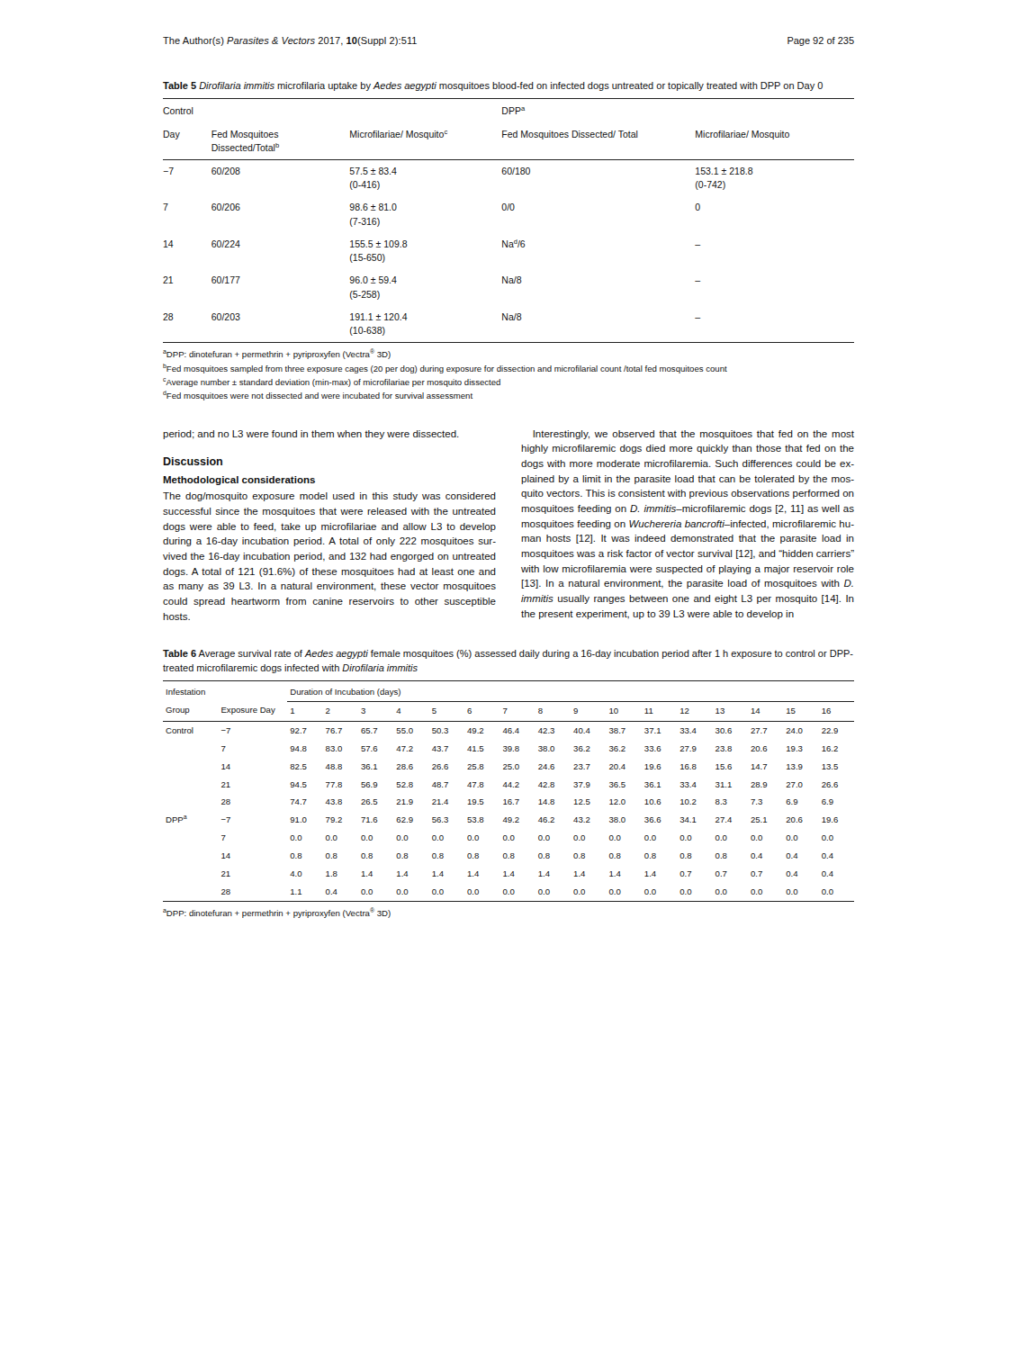The Author(s) Parasites & Vectors 2017, 10(Suppl 2):511
Page 92 of 235
Table 5 Dirofilaria immitis microfilaria uptake by Aedes aegypti mosquitoes blood-fed on infected dogs untreated or topically treated with DPP on Day 0
| Control | DPP a |
| --- | --- |
| Day | Fed Mosquitoes Dissected/Total b | Microfilariae/ Mosquito c | Fed Mosquitoes Dissected/ Total | Microfilariae/ Mosquito |
| −7 | 60/208 | 57.5 ± 83.4 (0-416) | 60/180 | 153.1 ± 218.8 (0-742) |
| 7 | 60/206 | 98.6 ± 81.0 (7-316) | 0/0 | 0 |
| 14 | 60/224 | 155.5 ± 109.8 (15-650) | Na d /6 | – |
| 21 | 60/177 | 96.0 ± 59.4 (5-258) | Na/8 | – |
| 28 | 60/203 | 191.1 ± 120.4 (10-638) | Na/8 | – |
aDPP: dinotefuran + permethrin + pyriproxyfen (Vectra® 3D)
bFed mosquitoes sampled from three exposure cages (20 per dog) during exposure for dissection and microfilarial count /total fed mosquitoes count
cAverage number ± standard deviation (min-max) of microfilariae per mosquito dissected
dFed mosquitoes were not dissected and were incubated for survival assessment
period; and no L3 were found in them when they were dissected.
Discussion
Methodological considerations
The dog/mosquito exposure model used in this study was considered successful since the mosquitoes that were released with the untreated dogs were able to feed, take up microfilariae and allow L3 to develop during a 16-day incubation period. A total of only 222 mosquitoes survived the 16-day incubation period, and 132 had engorged on untreated dogs. A total of 121 (91.6%) of these mosquitoes had at least one and as many as 39 L3. In a natural environment, these vector mosquitoes could spread heartworm from canine reservoirs to other susceptible hosts.
Interestingly, we observed that the mosquitoes that fed on the most highly microfilaremic dogs died more quickly than those that fed on the dogs with more moderate microfilaremia. Such differences could be explained by a limit in the parasite load that can be tolerated by the mosquito vectors. This is consistent with previous observations performed on mosquitoes feeding on D. immitis–microfilaremic dogs [2, 11] as well as mosquitoes feeding on Wuchereria bancrofti–infected, microfilaremic human hosts [12]. It was indeed demonstrated that the parasite load in mosquitoes was a risk factor of vector survival [12], and “hidden carriers” with low microfilaremia were suspected of playing a major reservoir role [13]. In a natural environment, the parasite load of mosquitoes with D. immitis usually ranges between one and eight L3 per mosquito [14]. In the present experiment, up to 39 L3 were able to develop in
Table 6 Average survival rate of Aedes aegypti female mosquitoes (%) assessed daily during a 16-day incubation period after 1 h exposure to control or DPP-treated microfilaremic dogs infected with Dirofilaria immitis
| Infestation | Duration of Incubation (days) |
| --- | --- |
| Group | Exposure Day | 1 | 2 | 3 | 4 | 5 | 6 | 7 | 8 | 9 | 10 | 11 | 12 | 13 | 14 | 15 | 16 |
| Control | −7 | 92.7 | 76.7 | 65.7 | 55.0 | 50.3 | 49.2 | 46.4 | 42.3 | 40.4 | 38.7 | 37.1 | 33.4 | 30.6 | 27.7 | 24.0 | 22.9 |
| | 7 | 94.8 | 83.0 | 57.6 | 47.2 | 43.7 | 41.5 | 39.8 | 38.0 | 36.2 | 36.2 | 33.6 | 27.9 | 23.8 | 20.6 | 19.3 | 16.2 |
| | 14 | 82.5 | 48.8 | 36.1 | 28.6 | 26.6 | 25.8 | 25.0 | 24.6 | 23.7 | 20.4 | 19.6 | 16.8 | 15.6 | 14.7 | 13.9 | 13.5 |
| | 21 | 94.5 | 77.8 | 56.9 | 52.8 | 48.7 | 47.8 | 44.2 | 42.8 | 37.9 | 36.5 | 36.1 | 33.4 | 31.1 | 28.9 | 27.0 | 26.6 |
| | 28 | 74.7 | 43.8 | 26.5 | 21.9 | 21.4 | 19.5 | 16.7 | 14.8 | 12.5 | 12.0 | 10.6 | 10.2 | 8.3 | 7.3 | 6.9 | 6.9 |
| DPP a | −7 | 91.0 | 79.2 | 71.6 | 62.9 | 56.3 | 53.8 | 49.2 | 46.2 | 43.2 | 38.0 | 36.6 | 34.1 | 27.4 | 25.1 | 20.6 | 19.6 |
| | 7 | 0.0 | 0.0 | 0.0 | 0.0 | 0.0 | 0.0 | 0.0 | 0.0 | 0.0 | 0.0 | 0.0 | 0.0 | 0.0 | 0.0 | 0.0 | 0.0 |
| | 14 | 0.8 | 0.8 | 0.8 | 0.8 | 0.8 | 0.8 | 0.8 | 0.8 | 0.8 | 0.8 | 0.8 | 0.8 | 0.8 | 0.4 | 0.4 | 0.4 |
| | 21 | 4.0 | 1.8 | 1.4 | 1.4 | 1.4 | 1.4 | 1.4 | 1.4 | 1.4 | 1.4 | 1.4 | 0.7 | 0.7 | 0.7 | 0.4 | 0.4 |
| | 28 | 1.1 | 0.4 | 0.0 | 0.0 | 0.0 | 0.0 | 0.0 | 0.0 | 0.0 | 0.0 | 0.0 | 0.0 | 0.0 | 0.0 | 0.0 | 0.0 |
aDPP: dinotefuran + permethrin + pyriproxyfen (Vectra® 3D)